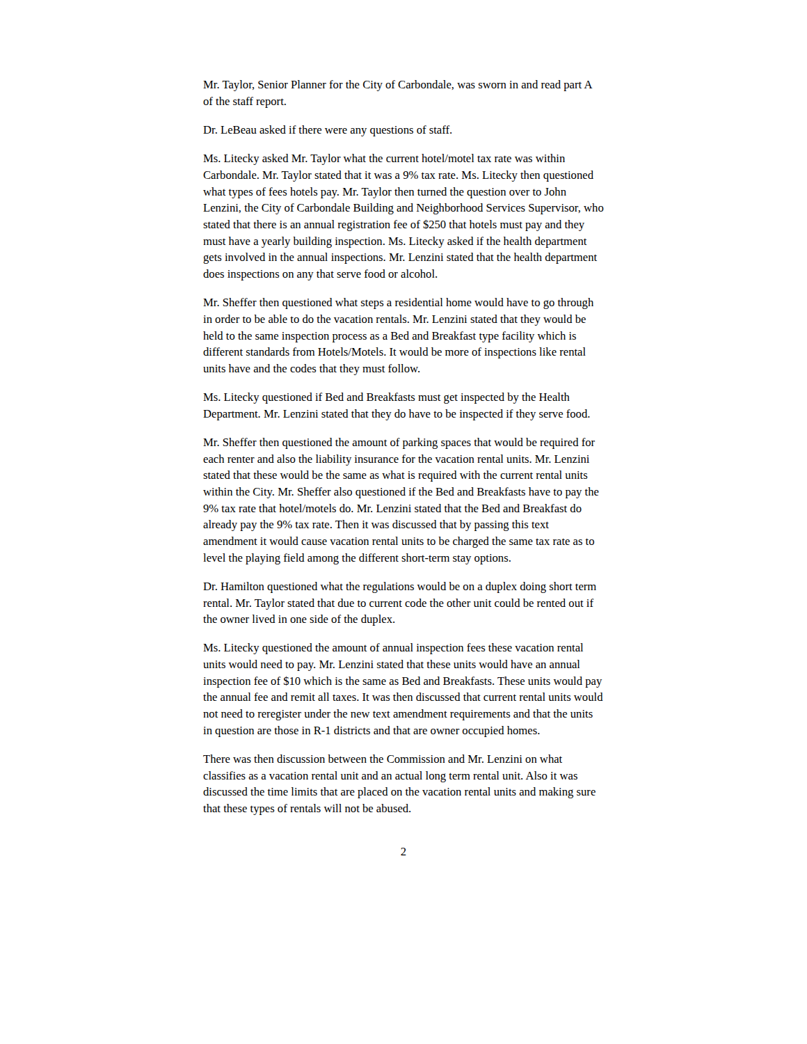Mr. Taylor, Senior Planner for the City of Carbondale, was sworn in and read part A of the staff report.
Dr. LeBeau asked if there were any questions of staff.
Ms. Litecky asked Mr. Taylor what the current hotel/motel tax rate was within Carbondale. Mr. Taylor stated that it was a 9% tax rate. Ms. Litecky then questioned what types of fees hotels pay. Mr. Taylor then turned the question over to John Lenzini, the City of Carbondale Building and Neighborhood Services Supervisor, who stated that there is an annual registration fee of $250 that hotels must pay and they must have a yearly building inspection. Ms. Litecky asked if the health department gets involved in the annual inspections. Mr. Lenzini stated that the health department does inspections on any that serve food or alcohol.
Mr. Sheffer then questioned what steps a residential home would have to go through in order to be able to do the vacation rentals. Mr. Lenzini stated that they would be held to the same inspection process as a Bed and Breakfast type facility which is different standards from Hotels/Motels. It would be more of inspections like rental units have and the codes that they must follow.
Ms. Litecky questioned if Bed and Breakfasts must get inspected by the Health Department. Mr. Lenzini stated that they do have to be inspected if they serve food.
Mr. Sheffer then questioned the amount of parking spaces that would be required for each renter and also the liability insurance for the vacation rental units. Mr. Lenzini stated that these would be the same as what is required with the current rental units within the City. Mr. Sheffer also questioned if the Bed and Breakfasts have to pay the 9% tax rate that hotel/motels do. Mr. Lenzini stated that the Bed and Breakfast do already pay the 9% tax rate. Then it was discussed that by passing this text amendment it would cause vacation rental units to be charged the same tax rate as to level the playing field among the different short-term stay options.
Dr. Hamilton questioned what the regulations would be on a duplex doing short term rental. Mr. Taylor stated that due to current code the other unit could be rented out if the owner lived in one side of the duplex.
Ms. Litecky questioned the amount of annual inspection fees these vacation rental units would need to pay. Mr. Lenzini stated that these units would have an annual inspection fee of $10 which is the same as Bed and Breakfasts. These units would pay the annual fee and remit all taxes. It was then discussed that current rental units would not need to reregister under the new text amendment requirements and that the units in question are those in R-1 districts and that are owner occupied homes.
There was then discussion between the Commission and Mr. Lenzini on what classifies as a vacation rental unit and an actual long term rental unit. Also it was discussed the time limits that are placed on the vacation rental units and making sure that these types of rentals will not be abused.
2